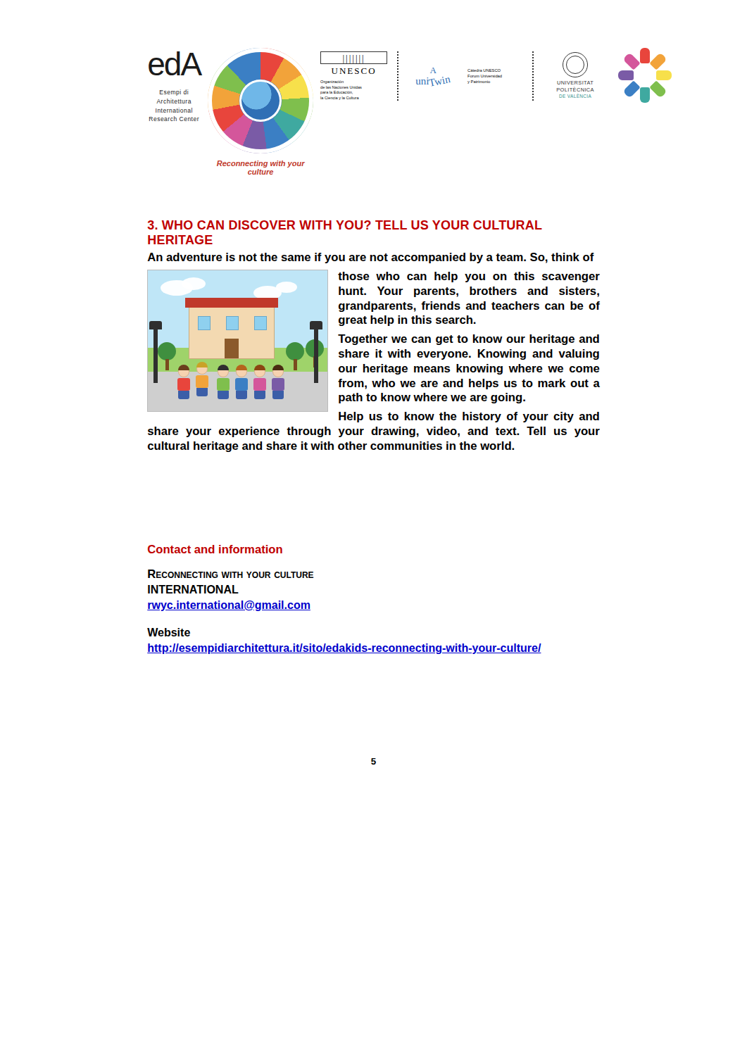edA
Esempi di Architettura
International Research Center
Reconnecting with your culture
|||||||
UNESCO
Organización
de las Naciones Unidas
para la Educación,
la Ciencia y la Cultura
A uniTwin
Cátedra UNESCO
Forum Universidad
y Patrimonio
UNIVERSITAT
POLITÈCNICA
DE VALÈNCIA
3. WHO CAN DISCOVER WITH YOU? TELL US YOUR CULTURAL HERITAGE
An adventure is not the same if you are not accompanied by a team. So, think of
those who can help you on this scavenger hunt. Your parents, brothers and sisters, grandparents, friends and teachers can be of great help in this search.
Together we can get to know our heritage and share it with everyone. Knowing and valuing our heritage means knowing where we come from, who we are and helps us to mark out a path to know where we are going.
Help us to know the history of your city and share your experience through your drawing, video, and text. Tell us your cultural heritage and share it with other communities in the world.
Contact and information
Reconnecting with your culture
INTERNATIONAL
rwyc.international@gmail.com
Website
http://esempidiarchitettura.it/sito/edakids-reconnecting-with-your-culture/
5